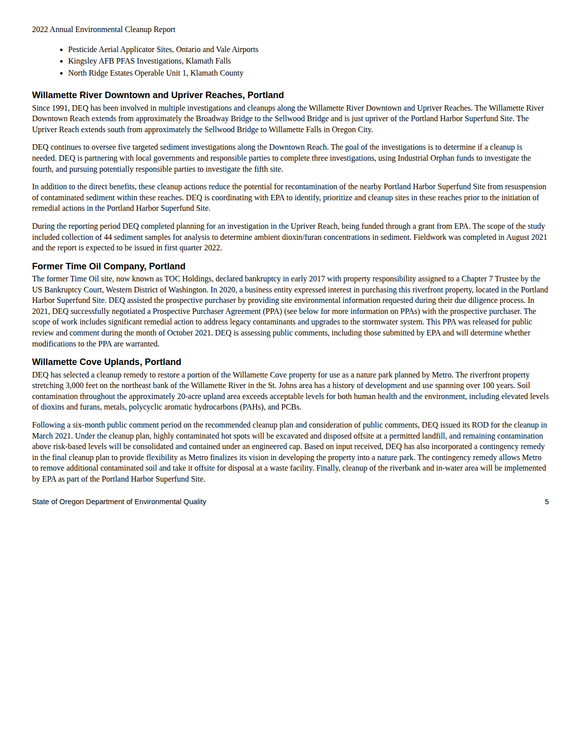2022 Annual Environmental Cleanup Report
Pesticide Aerial Applicator Sites, Ontario and Vale Airports
Kingsley AFB PFAS Investigations, Klamath Falls
North Ridge Estates Operable Unit 1, Klamath County
Willamette River Downtown and Upriver Reaches, Portland
Since 1991, DEQ has been involved in multiple investigations and cleanups along the Willamette River Downtown and Upriver Reaches. The Willamette River Downtown Reach extends from approximately the Broadway Bridge to the Sellwood Bridge and is just upriver of the Portland Harbor Superfund Site. The Upriver Reach extends south from approximately the Sellwood Bridge to Willamette Falls in Oregon City.
DEQ continues to oversee five targeted sediment investigations along the Downtown Reach. The goal of the investigations is to determine if a cleanup is needed. DEQ is partnering with local governments and responsible parties to complete three investigations, using Industrial Orphan funds to investigate the fourth, and pursuing potentially responsible parties to investigate the fifth site.
In addition to the direct benefits, these cleanup actions reduce the potential for recontamination of the nearby Portland Harbor Superfund Site from resuspension of contaminated sediment within these reaches. DEQ is coordinating with EPA to identify, prioritize and cleanup sites in these reaches prior to the initiation of remedial actions in the Portland Harbor Superfund Site.
During the reporting period DEQ completed planning for an investigation in the Upriver Reach, being funded through a grant from EPA. The scope of the study included collection of 44 sediment samples for analysis to determine ambient dioxin/furan concentrations in sediment. Fieldwork was completed in August 2021 and the report is expected to be issued in first quarter 2022.
Former Time Oil Company, Portland
The former Time Oil site, now known as TOC Holdings, declared bankruptcy in early 2017 with property responsibility assigned to a Chapter 7 Trustee by the US Bankruptcy Court, Western District of Washington. In 2020, a business entity expressed interest in purchasing this riverfront property, located in the Portland Harbor Superfund Site. DEQ assisted the prospective purchaser by providing site environmental information requested during their due diligence process. In 2021, DEQ successfully negotiated a Prospective Purchaser Agreement (PPA) (see below for more information on PPAs) with the prospective purchaser. The scope of work includes significant remedial action to address legacy contaminants and upgrades to the stormwater system. This PPA was released for public review and comment during the month of October 2021. DEQ is assessing public comments, including those submitted by EPA and will determine whether modifications to the PPA are warranted.
Willamette Cove Uplands, Portland
DEQ has selected a cleanup remedy to restore a portion of the Willamette Cove property for use as a nature park planned by Metro. The riverfront property stretching 3,000 feet on the northeast bank of the Willamette River in the St. Johns area has a history of development and use spanning over 100 years. Soil contamination throughout the approximately 20-acre upland area exceeds acceptable levels for both human health and the environment, including elevated levels of dioxins and furans, metals, polycyclic aromatic hydrocarbons (PAHs), and PCBs.
Following a six-month public comment period on the recommended cleanup plan and consideration of public comments, DEQ issued its ROD for the cleanup in March 2021. Under the cleanup plan, highly contaminated hot spots will be excavated and disposed offsite at a permitted landfill, and remaining contamination above risk-based levels will be consolidated and contained under an engineered cap. Based on input received, DEQ has also incorporated a contingency remedy in the final cleanup plan to provide flexibility as Metro finalizes its vision in developing the property into a nature park. The contingency remedy allows Metro to remove additional contaminated soil and take it offsite for disposal at a waste facility. Finally, cleanup of the riverbank and in-water area will be implemented by EPA as part of the Portland Harbor Superfund Site.
State of Oregon Department of Environmental Quality 5